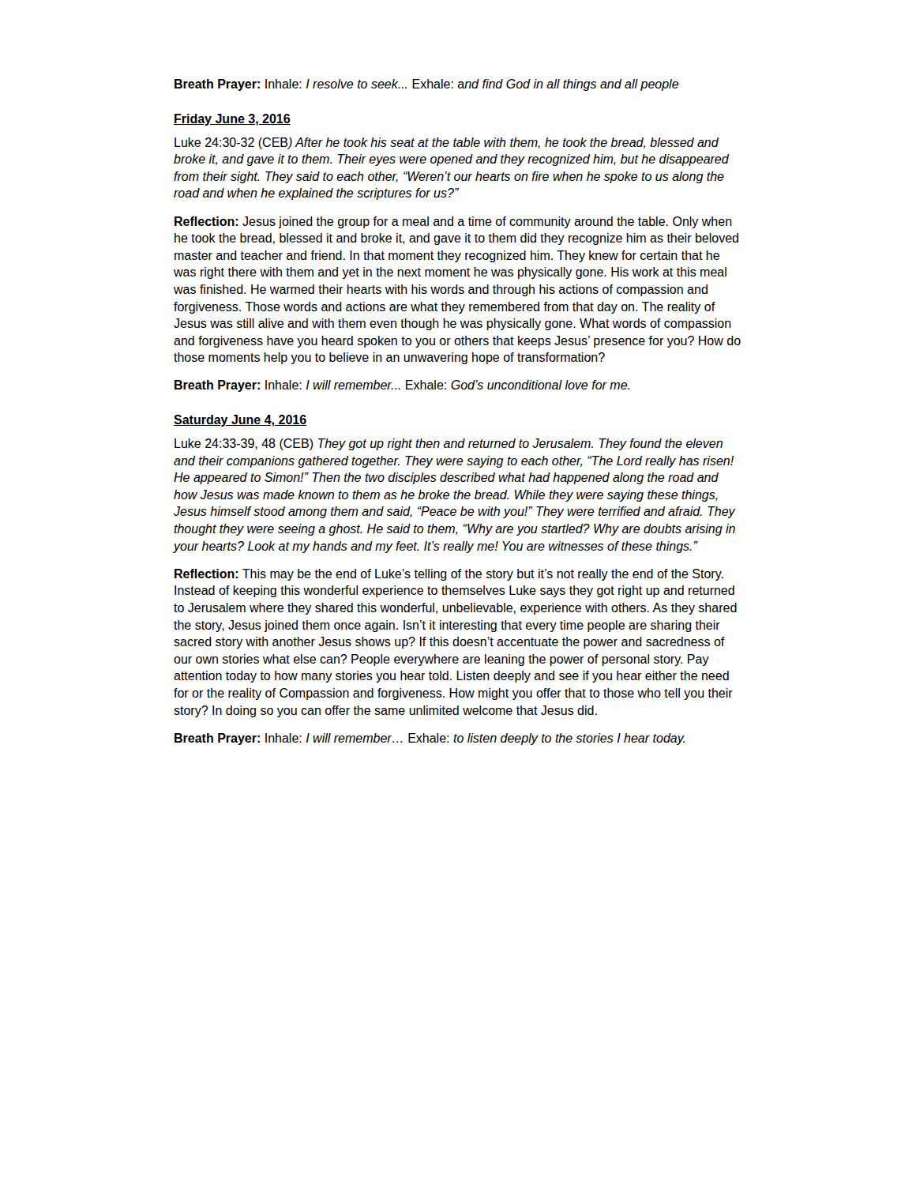Breath Prayer: Inhale: I resolve to seek... Exhale: and find God in all things and all people
Friday June 3, 2016
Luke 24:30-32 (CEB) After he took his seat at the table with them, he took the bread, blessed and broke it, and gave it to them. Their eyes were opened and they recognized him, but he disappeared from their sight. They said to each other, “Weren’t our hearts on fire when he spoke to us along the road and when he explained the scriptures for us?”
Reflection: Jesus joined the group for a meal and a time of community around the table. Only when he took the bread, blessed it and broke it, and gave it to them did they recognize him as their beloved master and teacher and friend. In that moment they recognized him. They knew for certain that he was right there with them and yet in the next moment he was physically gone. His work at this meal was finished. He warmed their hearts with his words and through his actions of compassion and forgiveness. Those words and actions are what they remembered from that day on. The reality of Jesus was still alive and with them even though he was physically gone. What words of compassion and forgiveness have you heard spoken to you or others that keeps Jesus’ presence for you? How do those moments help you to believe in an unwavering hope of transformation?
Breath Prayer: Inhale: I will remember... Exhale: God’s unconditional love for me.
Saturday June 4, 2016
Luke 24:33-39, 48 (CEB) They got up right then and returned to Jerusalem. They found the eleven and their companions gathered together. They were saying to each other, “The Lord really has risen! He appeared to Simon!” Then the two disciples described what had happened along the road and how Jesus was made known to them as he broke the bread. While they were saying these things, Jesus himself stood among them and said, “Peace be with you!” They were terrified and afraid. They thought they were seeing a ghost. He said to them, “Why are you startled? Why are doubts arising in your hearts? Look at my hands and my feet. It’s really me! You are witnesses of these things.”
Reflection: This may be the end of Luke’s telling of the story but it’s not really the end of the Story. Instead of keeping this wonderful experience to themselves Luke says they got right up and returned to Jerusalem where they shared this wonderful, unbelievable, experience with others. As they shared the story, Jesus joined them once again. Isn’t it interesting that every time people are sharing their sacred story with another Jesus shows up? If this doesn’t accentuate the power and sacredness of our own stories what else can? People everywhere are leaning the power of personal story. Pay attention today to how many stories you hear told. Listen deeply and see if you hear either the need for or the reality of Compassion and forgiveness. How might you offer that to those who tell you their story? In doing so you can offer the same unlimited welcome that Jesus did.
Breath Prayer: Inhale: I will remember… Exhale: to listen deeply to the stories I hear today.